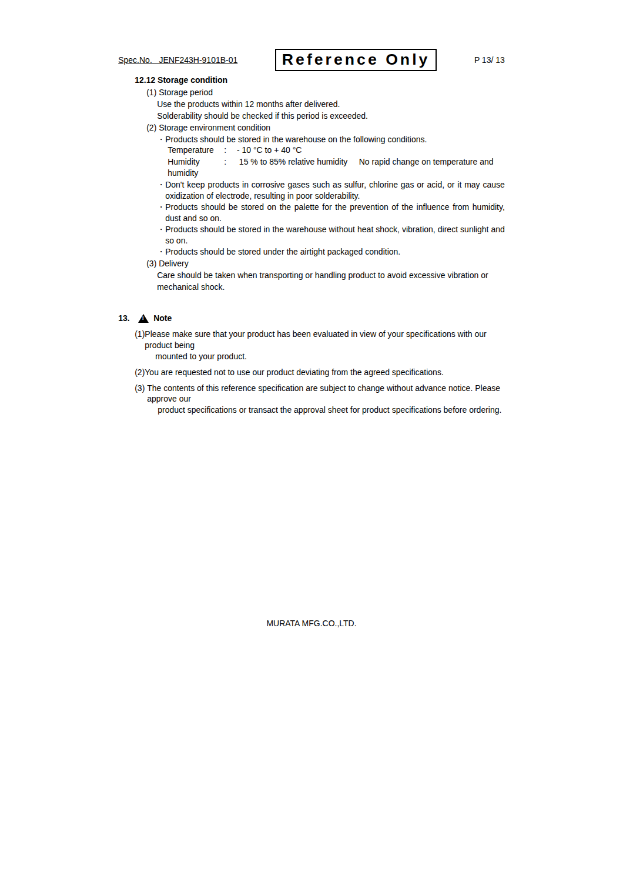Spec.No. JENF243H-9101B-01
Reference Only
P 13/ 13
12.12 Storage condition
(1) Storage period
Use the products within 12 months after delivered.
Solderability should be checked if this period is exceeded.
(2) Storage environment condition
・
Products should be stored in the warehouse on the following conditions.
Temperature: - 10 °C to + 40 °C
Humidity: 15 % to 85% relative humidity No rapid change on temperature and humidity
・
Don't keep products in corrosive gases such as sulfur, chlorine gas or acid, or it may cause oxidization of electrode, resulting in poor solderability.
・
Products should be stored on the palette for the prevention of the influence from humidity, dust and so on.
・
Products should be stored in the warehouse without heat shock, vibration, direct sunlight and so on.
・
Products should be stored under the airtight packaged condition.
(3) Delivery
Care should be taken when transporting or handling product to avoid excessive vibration or
mechanical shock.
13. Note
(1)
Please make sure that your product has been evaluated in view of your specifications with our product being
mounted to your product.
(2)
You are requested not to use our product deviating from the agreed specifications.
(3)
The contents of this reference specification are subject to change without advance notice. Please approve our
product specifications or transact the approval sheet for product specifications before ordering.
MURATA MFG.CO.,LTD.